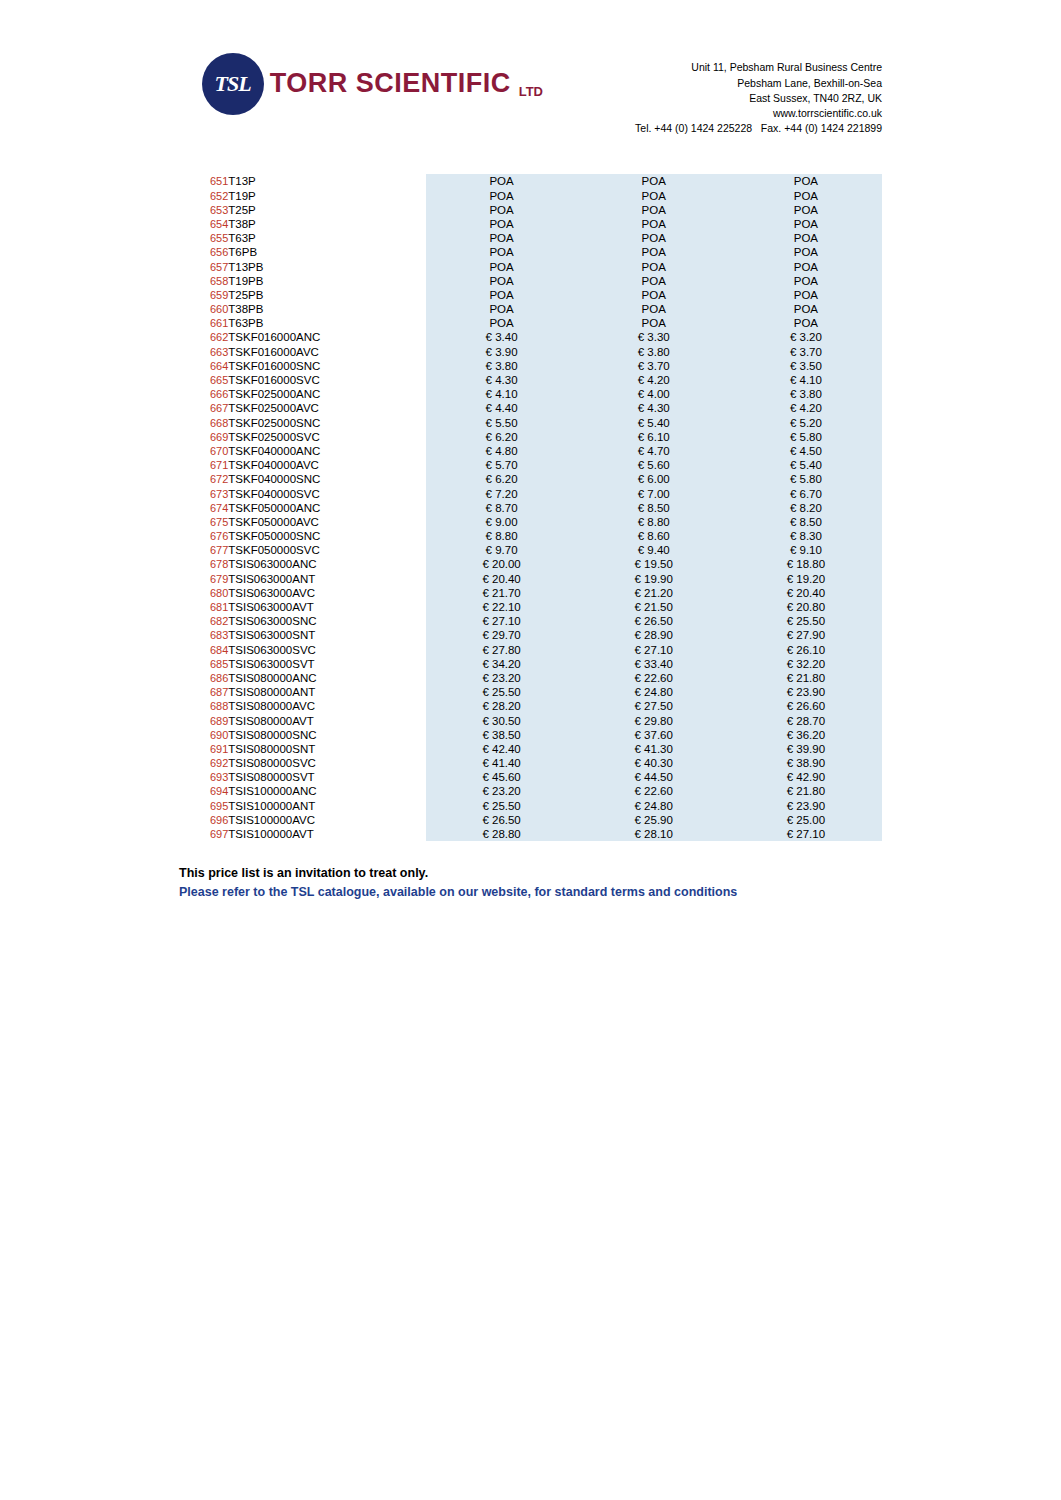TSL
TORR SCIENTIFIC LTD
Unit 11, Pebsham Rural Business Centre
Pebsham Lane, Bexhill-on-Sea
East Sussex, TN40 2RZ, UK
www.torrscientific.co.uk
Tel. +44 (0) 1424 225228 Fax. +44 (0) 1424 221899
| 651 | T13P | POA | POA | POA |
| 652 | T19P | POA | POA | POA |
| 653 | T25P | POA | POA | POA |
| 654 | T38P | POA | POA | POA |
| 655 | T63P | POA | POA | POA |
| 656 | T6PB | POA | POA | POA |
| 657 | T13PB | POA | POA | POA |
| 658 | T19PB | POA | POA | POA |
| 659 | T25PB | POA | POA | POA |
| 660 | T38PB | POA | POA | POA |
| 661 | T63PB | POA | POA | POA |
| 662 | TSKF016000ANC | € 3.40 | € 3.30 | € 3.20 |
| 663 | TSKF016000AVC | € 3.90 | € 3.80 | € 3.70 |
| 664 | TSKF016000SNC | € 3.80 | € 3.70 | € 3.50 |
| 665 | TSKF016000SVC | € 4.30 | € 4.20 | € 4.10 |
| 666 | TSKF025000ANC | € 4.10 | € 4.00 | € 3.80 |
| 667 | TSKF025000AVC | € 4.40 | € 4.30 | € 4.20 |
| 668 | TSKF025000SNC | € 5.50 | € 5.40 | € 5.20 |
| 669 | TSKF025000SVC | € 6.20 | € 6.10 | € 5.80 |
| 670 | TSKF040000ANC | € 4.80 | € 4.70 | € 4.50 |
| 671 | TSKF040000AVC | € 5.70 | € 5.60 | € 5.40 |
| 672 | TSKF040000SNC | € 6.20 | € 6.00 | € 5.80 |
| 673 | TSKF040000SVC | € 7.20 | € 7.00 | € 6.70 |
| 674 | TSKF050000ANC | € 8.70 | € 8.50 | € 8.20 |
| 675 | TSKF050000AVC | € 9.00 | € 8.80 | € 8.50 |
| 676 | TSKF050000SNC | € 8.80 | € 8.60 | € 8.30 |
| 677 | TSKF050000SVC | € 9.70 | € 9.40 | € 9.10 |
| 678 | TSIS063000ANC | € 20.00 | € 19.50 | € 18.80 |
| 679 | TSIS063000ANT | € 20.40 | € 19.90 | € 19.20 |
| 680 | TSIS063000AVC | € 21.70 | € 21.20 | € 20.40 |
| 681 | TSIS063000AVT | € 22.10 | € 21.50 | € 20.80 |
| 682 | TSIS063000SNC | € 27.10 | € 26.50 | € 25.50 |
| 683 | TSIS063000SNT | € 29.70 | € 28.90 | € 27.90 |
| 684 | TSIS063000SVC | € 27.80 | € 27.10 | € 26.10 |
| 685 | TSIS063000SVT | € 34.20 | € 33.40 | € 32.20 |
| 686 | TSIS080000ANC | € 23.20 | € 22.60 | € 21.80 |
| 687 | TSIS080000ANT | € 25.50 | € 24.80 | € 23.90 |
| 688 | TSIS080000AVC | € 28.20 | € 27.50 | € 26.60 |
| 689 | TSIS080000AVT | € 30.50 | € 29.80 | € 28.70 |
| 690 | TSIS080000SNC | € 38.50 | € 37.60 | € 36.20 |
| 691 | TSIS080000SNT | € 42.40 | € 41.30 | € 39.90 |
| 692 | TSIS080000SVC | € 41.40 | € 40.30 | € 38.90 |
| 693 | TSIS080000SVT | € 45.60 | € 44.50 | € 42.90 |
| 694 | TSIS100000ANC | € 23.20 | € 22.60 | € 21.80 |
| 695 | TSIS100000ANT | € 25.50 | € 24.80 | € 23.90 |
| 696 | TSIS100000AVC | € 26.50 | € 25.90 | € 25.00 |
| 697 | TSIS100000AVT | € 28.80 | € 28.10 | € 27.10 |
This price list is an invitation to treat only.
Please refer to the TSL catalogue, available on our website, for standard terms and conditions